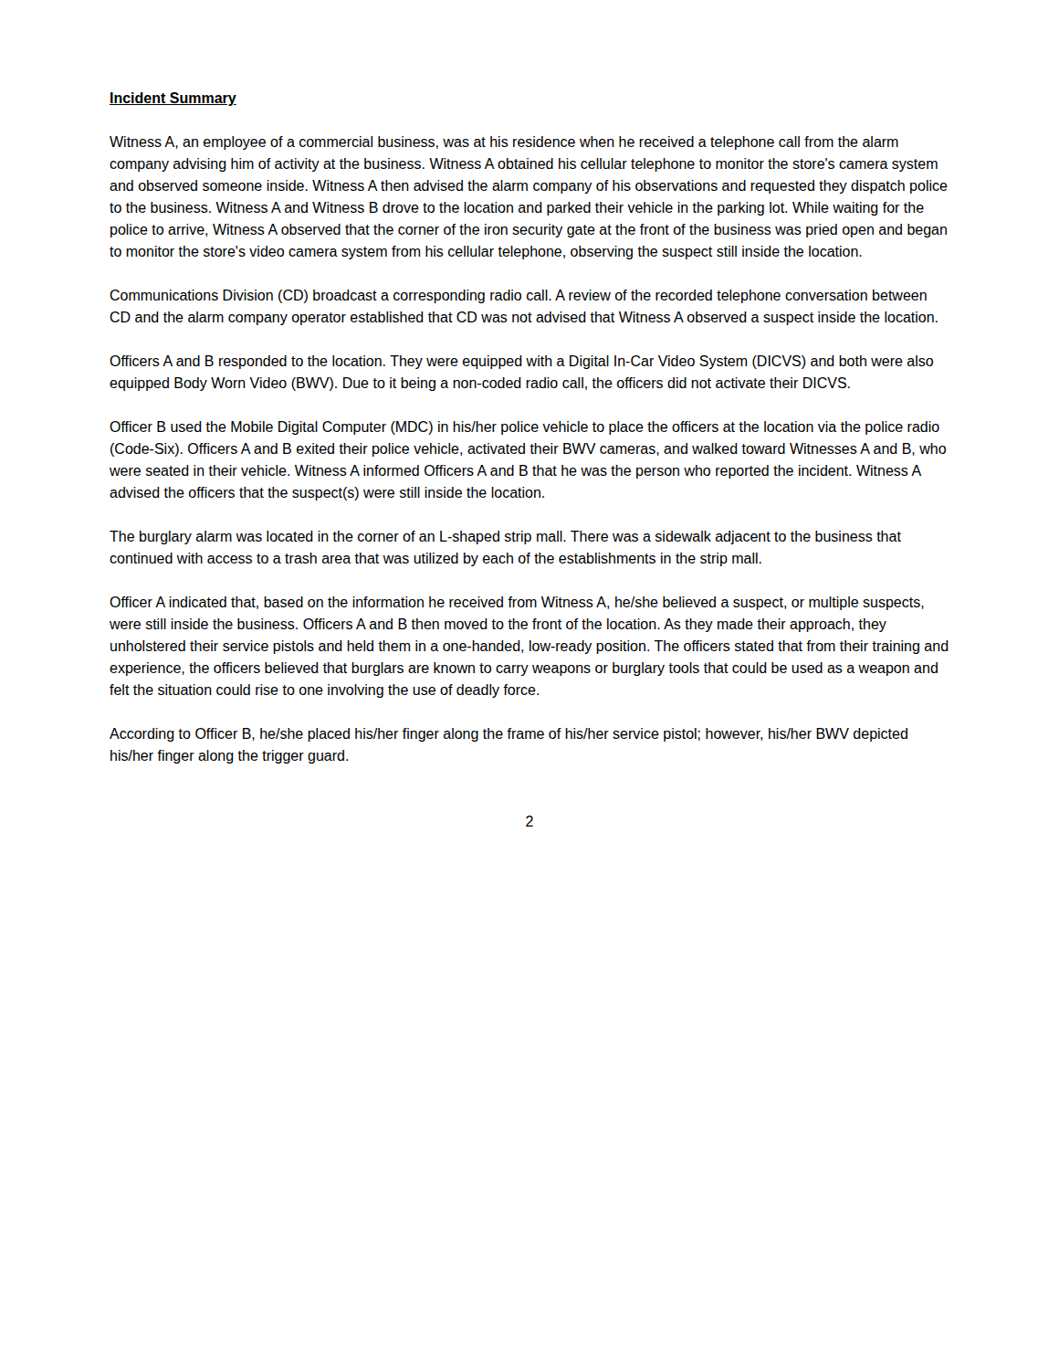Incident Summary
Witness A, an employee of a commercial business, was at his residence when he received a telephone call from the alarm company advising him of activity at the business. Witness A obtained his cellular telephone to monitor the store's camera system and observed someone inside. Witness A then advised the alarm company of his observations and requested they dispatch police to the business. Witness A and Witness B drove to the location and parked their vehicle in the parking lot. While waiting for the police to arrive, Witness A observed that the corner of the iron security gate at the front of the business was pried open and began to monitor the store's video camera system from his cellular telephone, observing the suspect still inside the location.
Communications Division (CD) broadcast a corresponding radio call. A review of the recorded telephone conversation between CD and the alarm company operator established that CD was not advised that Witness A observed a suspect inside the location.
Officers A and B responded to the location. They were equipped with a Digital In-Car Video System (DICVS) and both were also equipped Body Worn Video (BWV). Due to it being a non-coded radio call, the officers did not activate their DICVS.
Officer B used the Mobile Digital Computer (MDC) in his/her police vehicle to place the officers at the location via the police radio (Code-Six). Officers A and B exited their police vehicle, activated their BWV cameras, and walked toward Witnesses A and B, who were seated in their vehicle. Witness A informed Officers A and B that he was the person who reported the incident. Witness A advised the officers that the suspect(s) were still inside the location.
The burglary alarm was located in the corner of an L-shaped strip mall. There was a sidewalk adjacent to the business that continued with access to a trash area that was utilized by each of the establishments in the strip mall.
Officer A indicated that, based on the information he received from Witness A, he/she believed a suspect, or multiple suspects, were still inside the business. Officers A and B then moved to the front of the location. As they made their approach, they unholstered their service pistols and held them in a one-handed, low-ready position. The officers stated that from their training and experience, the officers believed that burglars are known to carry weapons or burglary tools that could be used as a weapon and felt the situation could rise to one involving the use of deadly force.
According to Officer B, he/she placed his/her finger along the frame of his/her service pistol; however, his/her BWV depicted his/her finger along the trigger guard.
2